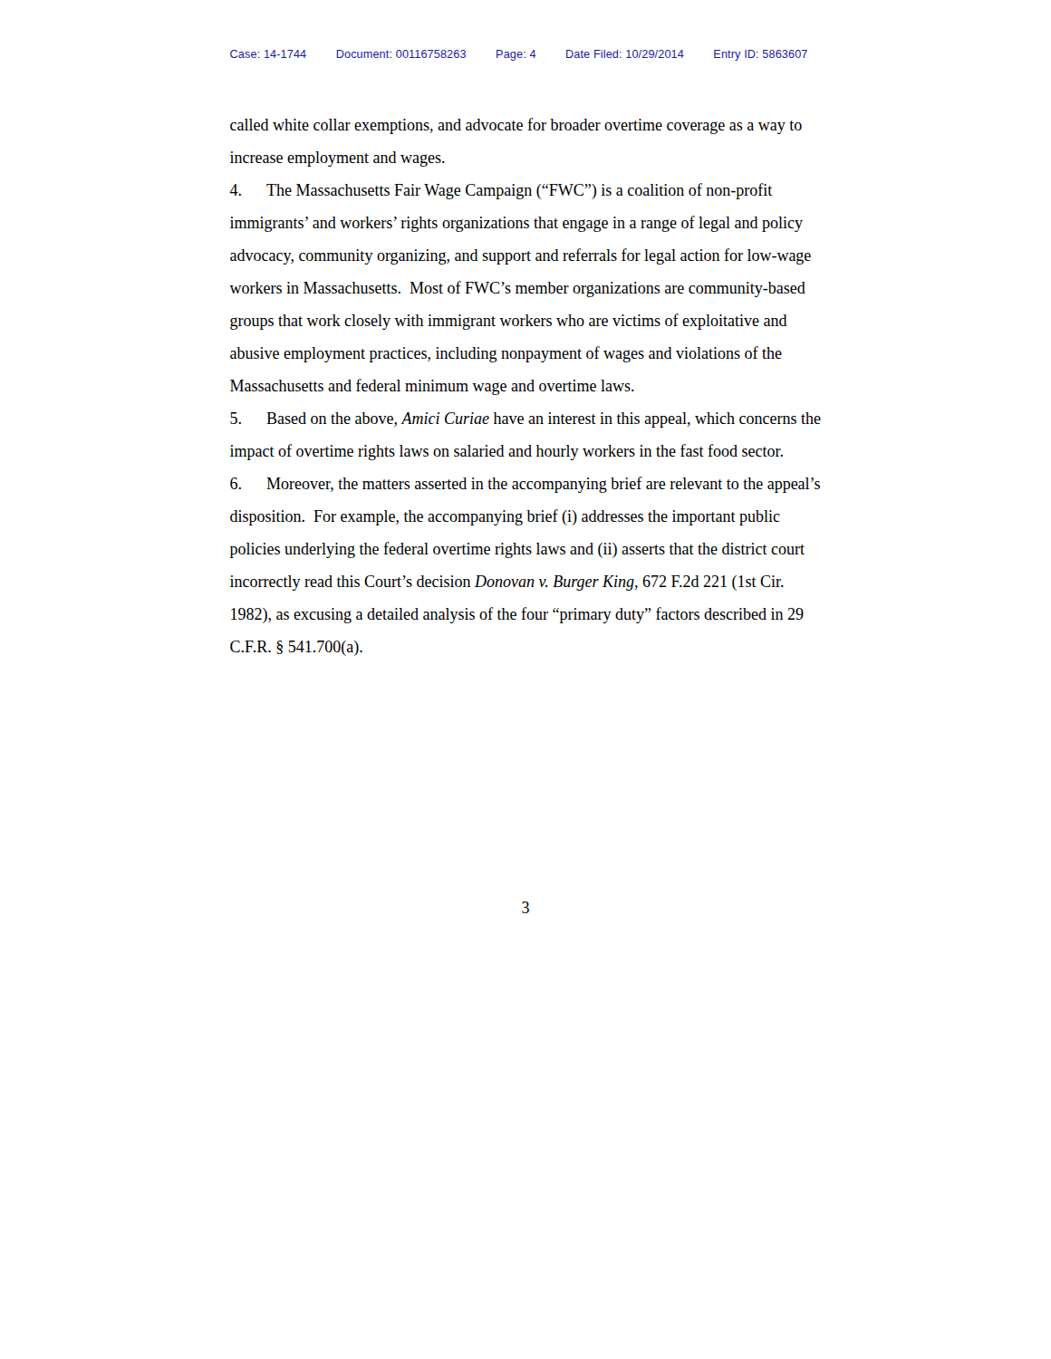Case: 14-1744 Document: 00116758263 Page: 4 Date Filed: 10/29/2014 Entry ID: 5863607
called white collar exemptions, and advocate for broader overtime coverage as a way to increase employment and wages.
4. The Massachusetts Fair Wage Campaign (“FWC”) is a coalition of non-profit immigrants’ and workers’ rights organizations that engage in a range of legal and policy advocacy, community organizing, and support and referrals for legal action for low-wage workers in Massachusetts. Most of FWC’s member organizations are community-based groups that work closely with immigrant workers who are victims of exploitative and abusive employment practices, including nonpayment of wages and violations of the Massachusetts and federal minimum wage and overtime laws.
5. Based on the above, Amici Curiae have an interest in this appeal, which concerns the impact of overtime rights laws on salaried and hourly workers in the fast food sector.
6. Moreover, the matters asserted in the accompanying brief are relevant to the appeal’s disposition. For example, the accompanying brief (i) addresses the important public policies underlying the federal overtime rights laws and (ii) asserts that the district court incorrectly read this Court’s decision Donovan v. Burger King, 672 F.2d 221 (1st Cir. 1982), as excusing a detailed analysis of the four “primary duty” factors described in 29 C.F.R. § 541.700(a).
3